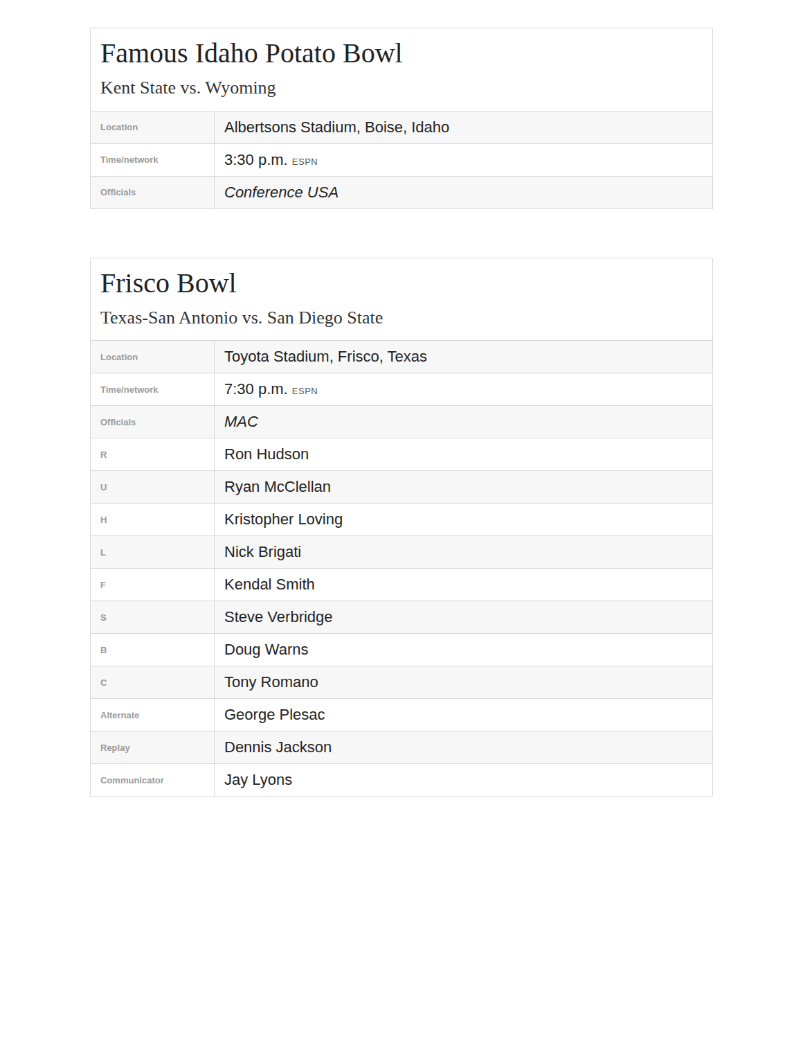Famous Idaho Potato Bowl Kent State vs. Wyoming
| Location | Albertsons Stadium, Boise, Idaho |
| Time/network | 3:30 p.m. ESPN |
| Officials | Conference USA |
Frisco Bowl Texas-San Antonio vs. San Diego State
| Location | Toyota Stadium, Frisco, Texas |
| Time/network | 7:30 p.m. ESPN |
| Officials | MAC |
| R | Ron Hudson |
| U | Ryan McClellan |
| H | Kristopher Loving |
| L | Nick Brigati |
| F | Kendal Smith |
| S | Steve Verbridge |
| B | Doug Warns |
| C | Tony Romano |
| Alternate | George Plesac |
| Replay | Dennis Jackson |
| Communicator | Jay Lyons |